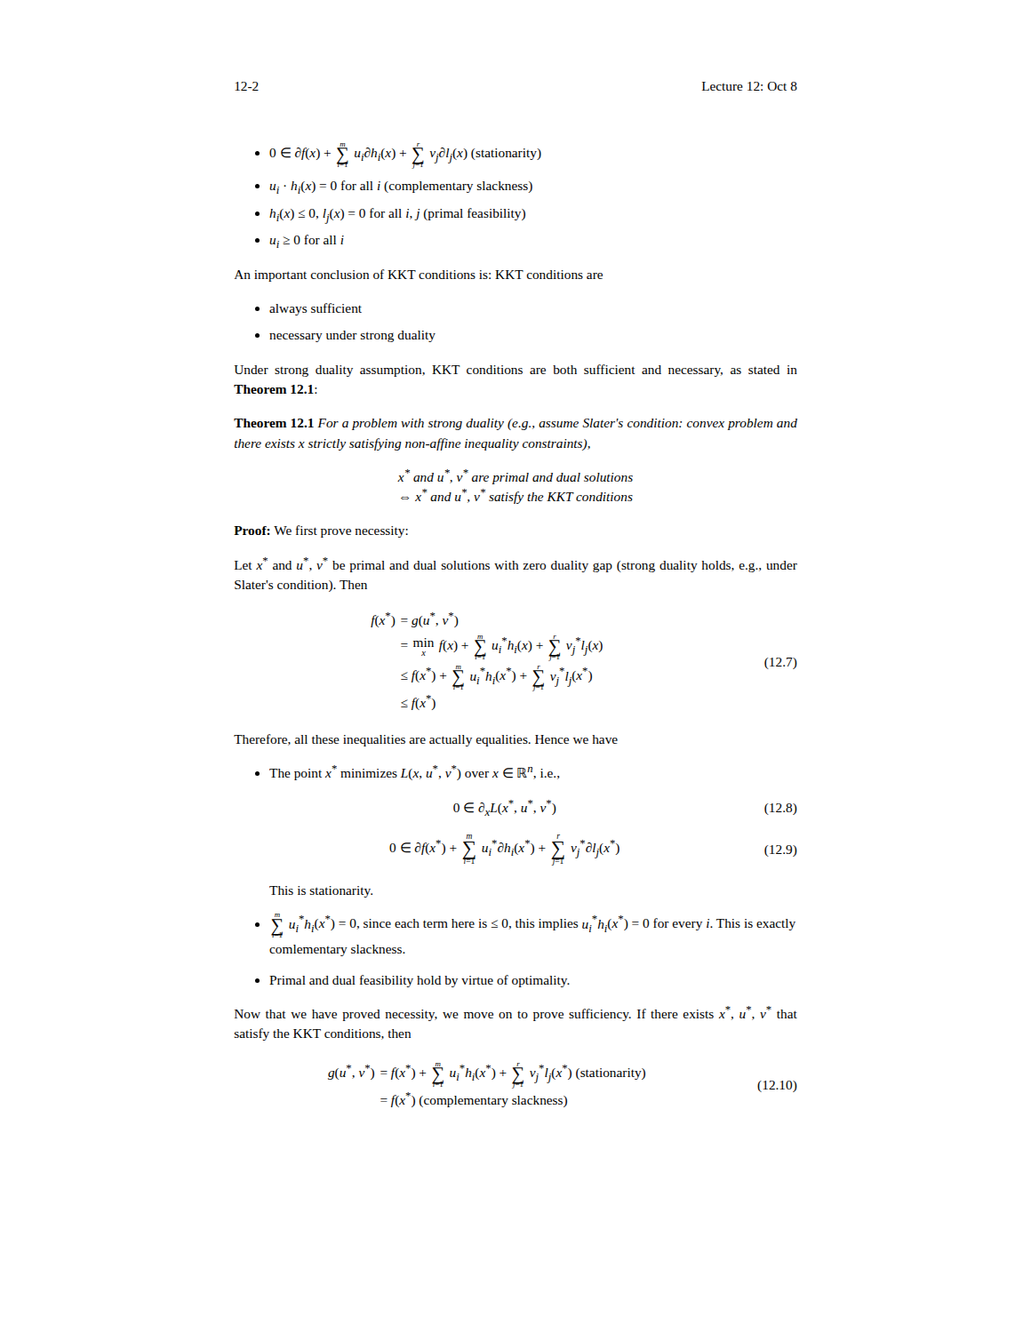12-2
Lecture 12: Oct 8
0 ∈ ∂f(x) + m∑i=1 ui∂hi(x) + r∑j=1 vj∂lj(x) (stationarity)
ui · hi(x) = 0 for all i (complementary slackness)
hi(x) ≤ 0, lj(x) = 0 for all i, j (primal feasibility)
ui ≥ 0 for all i
An important conclusion of KKT conditions is: KKT conditions are
always sufficient
necessary under strong duality
Under strong duality assumption, KKT conditions are both sufficient and necessary, as stated in Theorem 12.1:
Theorem 12.1 For a problem with strong duality (e.g., assume Slater's condition: convex problem and there exists x strictly satisfying non-affine inequality constraints),
x* and u*, v* are primal and dual solutions
⇔ x* and u*, v* satisfy the KKT conditions
Proof: We first prove necessity:
Let x* and u*, v* be primal and dual solutions with zero duality gap (strong duality holds, e.g., under Slater's condition). Then
| f ( x * ) | = g ( u * , v * ) |
| | = min x f ( x ) + m ∑ i =1 u i * h i ( x ) + r ∑ j =1 v j * l j ( x ) |
| | ≤ f ( x * ) + m ∑ i =1 u i * h i ( x * ) + r ∑ j =1 v j * l j ( x * ) |
| | ≤ f ( x * ) |
(12.7)
Therefore, all these inequalities are actually equalities. Hence we have
The point x* minimizes L(x, u*, v*) over x ∈ ℝn, i.e.,
0 ∈ ∂xL(x*, u*, v*)
(12.8)
0 ∈ ∂f(x*) + m∑i=1 ui*∂hi(x*) + r∑j=1 vj*∂lj(x*)
(12.9)
This is stationarity.
m∑i=1 ui*hi(x*) = 0, since each term here is ≤ 0, this implies ui*hi(x*) = 0 for every i. This is exactly comlementary slackness.
Primal and dual feasibility hold by virtue of optimality.
Now that we have proved necessity, we move on to prove sufficiency. If there exists x*, u*, v* that satisfy the KKT conditions, then
| g ( u * , v * ) | = f ( x * ) + m ∑ i =1 u i * h i ( x * ) + r ∑ j =1 v j * l j ( x * ) (stationarity) |
| | = f ( x * ) (complementary slackness) |
(12.10)